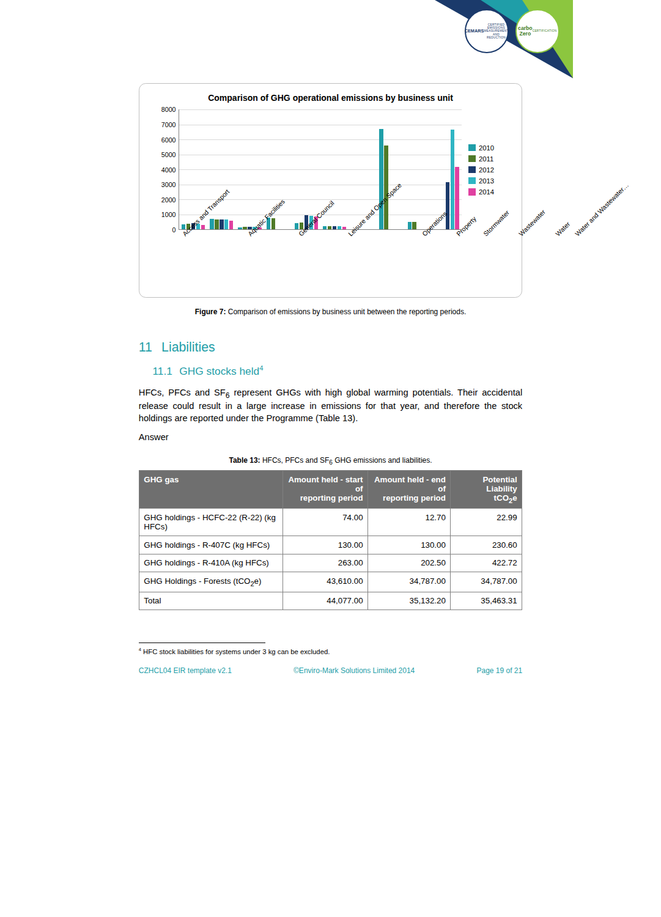CEMARSCERTIFIED EMISSIONS
MEASUREMENT AND REDUCTION
carbo
ZeroCERTIFICATION
Comparison of GHG operational emissions by business unit
8000 7000 6000 5000 4000 3000 2000 1000 0
2010
2011
2012
2013
2014
Access and Transport
Aquatic Facilities
General Council
Leisure and Open Space
Operations
Property
Stormwater
Wastewater
Water
Water and Wastewater…
Figure 7: Comparison of emissions by business unit between the reporting periods.
11 Liabilities
11.1 GHG stocks held4
HFCs, PFCs and SF6 represent GHGs with high global warming potentials. Their accidental release could result in a large increase in emissions for that year, and therefore the stock holdings are reported under the Programme (Table 13).
Answer
Table 13: HFCs, PFCs and SF6 GHG emissions and liabilities.
| GHG gas | Amount held - start of reporting period | Amount held - end of reporting period | Potential Liability tCO 2 e |
| --- | --- | --- | --- |
| GHG holdings - HCFC-22 (R-22) (kg HFCs) | 74.00 | 12.70 | 22.99 |
| GHG holdings - R-407C (kg HFCs) | 130.00 | 130.00 | 230.60 |
| GHG holdings - R-410A (kg HFCs) | 263.00 | 202.50 | 422.72 |
| GHG Holdings - Forests (tCO 2 e) | 43,610.00 | 34,787.00 | 34,787.00 |
| Total | 44,077.00 | 35,132.20 | 35,463.31 |
4 HFC stock liabilities for systems under 3 kg can be excluded.
CZHCL04 EIR template v2.1 ©Enviro-Mark Solutions Limited 2014 Page 19 of 21